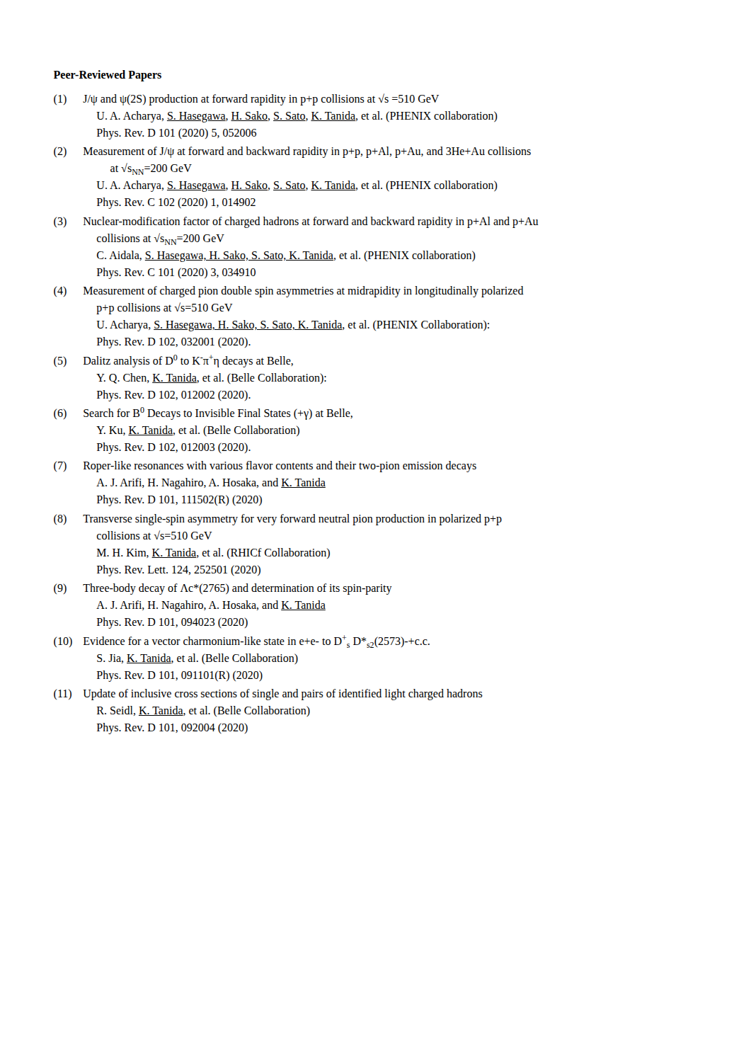Peer-Reviewed Papers
(1) J/ψ and ψ(2S) production at forward rapidity in p+p collisions at √s =510 GeV U. A. Acharya, S. Hasegawa, H. Sako, S. Sato, K. Tanida, et al. (PHENIX collaboration) Phys. Rev. D 101 (2020) 5, 052006
(2) Measurement of J/ψ at forward and backward rapidity in p+p, p+Al, p+Au, and 3He+Au collisions at √sNN=200 GeV U. A. Acharya, S. Hasegawa, H. Sako, S. Sato, K. Tanida, et al. (PHENIX collaboration) Phys. Rev. C 102 (2020) 1, 014902
(3) Nuclear-modification factor of charged hadrons at forward and backward rapidity in p+Al and p+Au collisions at √sNN=200 GeV C. Aidala, S. Hasegawa, H. Sako, S. Sato, K. Tanida, et al. (PHENIX collaboration) Phys. Rev. C 101 (2020) 3, 034910
(4) Measurement of charged pion double spin asymmetries at midrapidity in longitudinally polarized p+p collisions at √s=510 GeV U. Acharya, S. Hasegawa, H. Sako, S. Sato, K. Tanida, et al. (PHENIX Collaboration): Phys. Rev. D 102, 032001 (2020).
(5) Dalitz analysis of D0 to K-π+η decays at Belle, Y. Q. Chen, K. Tanida, et al. (Belle Collaboration): Phys. Rev. D 102, 012002 (2020).
(6) Search for B0 Decays to Invisible Final States (+γ) at Belle, Y. Ku, K. Tanida, et al. (Belle Collaboration) Phys. Rev. D 102, 012003 (2020).
(7) Roper-like resonances with various flavor contents and their two-pion emission decays A. J. Arifi, H. Nagahiro, A. Hosaka, and K. Tanida Phys. Rev. D 101, 111502(R) (2020)
(8) Transverse single-spin asymmetry for very forward neutral pion production in polarized p+p collisions at √s=510 GeV M. H. Kim, K. Tanida, et al. (RHICf Collaboration) Phys. Rev. Lett. 124, 252501 (2020)
(9) Three-body decay of Λc*(2765) and determination of its spin-parity A. J. Arifi, H. Nagahiro, A. Hosaka, and K. Tanida Phys. Rev. D 101, 094023 (2020)
(10) Evidence for a vector charmonium-like state in e+e- to D+s D*s2(2573)-+c.c. S. Jia, K. Tanida, et al. (Belle Collaboration) Phys. Rev. D 101, 091101(R) (2020)
(11) Update of inclusive cross sections of single and pairs of identified light charged hadrons R. Seidl, K. Tanida, et al. (Belle Collaboration) Phys. Rev. D 101, 092004 (2020)